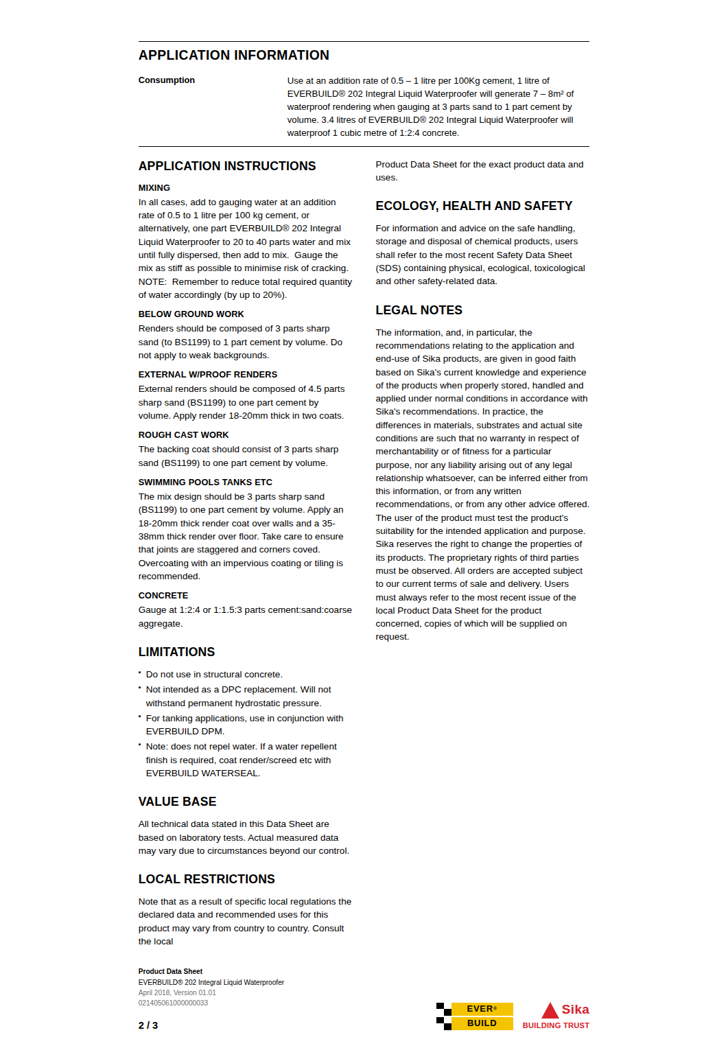APPLICATION INFORMATION
| Consumption | Use at an addition rate of 0.5 – 1 litre per 100Kg cement, 1 litre of EVERBUILD® 202 Integral Liquid Waterproofer will generate 7 – 8m² of waterproof rendering when gauging at 3 parts sand to 1 part cement by volume. 3.4 litres of EVERBUILD® 202 Integral Liquid Waterproofer will waterproof 1 cubic metre of 1:2:4 concrete. |
APPLICATION INSTRUCTIONS
MIXING
In all cases, add to gauging water at an addition rate of 0.5 to 1 litre per 100 kg cement, or alternatively, one part EVERBUILD® 202 Integral Liquid Waterproofer to 20 to 40 parts water and mix until fully dispersed, then add to mix. Gauge the mix as stiff as possible to minimise risk of cracking.
NOTE: Remember to reduce total required quantity of water accordingly (by up to 20%).
BELOW GROUND WORK
Renders should be composed of 3 parts sharp sand (to BS1199) to 1 part cement by volume. Do not apply to weak backgrounds.
EXTERNAL W/PROOF RENDERS
External renders should be composed of 4.5 parts sharp sand (BS1199) to one part cement by volume. Apply render 18-20mm thick in two coats.
ROUGH CAST WORK
The backing coat should consist of 3 parts sharp sand (BS1199) to one part cement by volume.
SWIMMING POOLS TANKS ETC
The mix design should be 3 parts sharp sand (BS1199) to one part cement by volume. Apply an 18-20mm thick render coat over walls and a 35-38mm thick render over floor. Take care to ensure that joints are staggered and corners coved. Overcoating with an impervious coating or tiling is recommended.
CONCRETE
Gauge at 1:2:4 or 1:1.5:3 parts cement:sand:coarse aggregate.
LIMITATIONS
Do not use in structural concrete.
Not intended as a DPC replacement. Will not withstand permanent hydrostatic pressure.
For tanking applications, use in conjunction with EVERBUILD DPM.
Note: does not repel water. If a water repellent finish is required, coat render/screed etc with EVERBUILD WATERSEAL.
VALUE BASE
All technical data stated in this Data Sheet are based on laboratory tests. Actual measured data may vary due to circumstances beyond our control.
LOCAL RESTRICTIONS
Note that as a result of specific local regulations the declared data and recommended uses for this product may vary from country to country. Consult the local
Product Data Sheet for the exact product data and uses.
ECOLOGY, HEALTH AND SAFETY
For information and advice on the safe handling, storage and disposal of chemical products, users shall refer to the most recent Safety Data Sheet (SDS) containing physical, ecological, toxicological and other safety-related data.
LEGAL NOTES
The information, and, in particular, the recommendations relating to the application and end-use of Sika products, are given in good faith based on Sika's current knowledge and experience of the products when properly stored, handled and applied under normal conditions in accordance with Sika's recommendations. In practice, the differences in materials, substrates and actual site conditions are such that no warranty in respect of merchantability or of fitness for a particular purpose, nor any liability arising out of any legal relationship whatsoever, can be inferred either from this information, or from any written recommendations, or from any other advice offered. The user of the product must test the product's suitability for the intended application and purpose. Sika reserves the right to change the properties of its products. The proprietary rights of third parties must be observed. All orders are accepted subject to our current terms of sale and delivery. Users must always refer to the most recent issue of the local Product Data Sheet for the product concerned, copies of which will be supplied on request.
Product Data Sheet
EVERBUILD® 202 Integral Liquid Waterproofer
April 2018, Version 01.01
021405061000000033
2 / 3
EVER®
BUILD
Sika
BUILDING TRUST